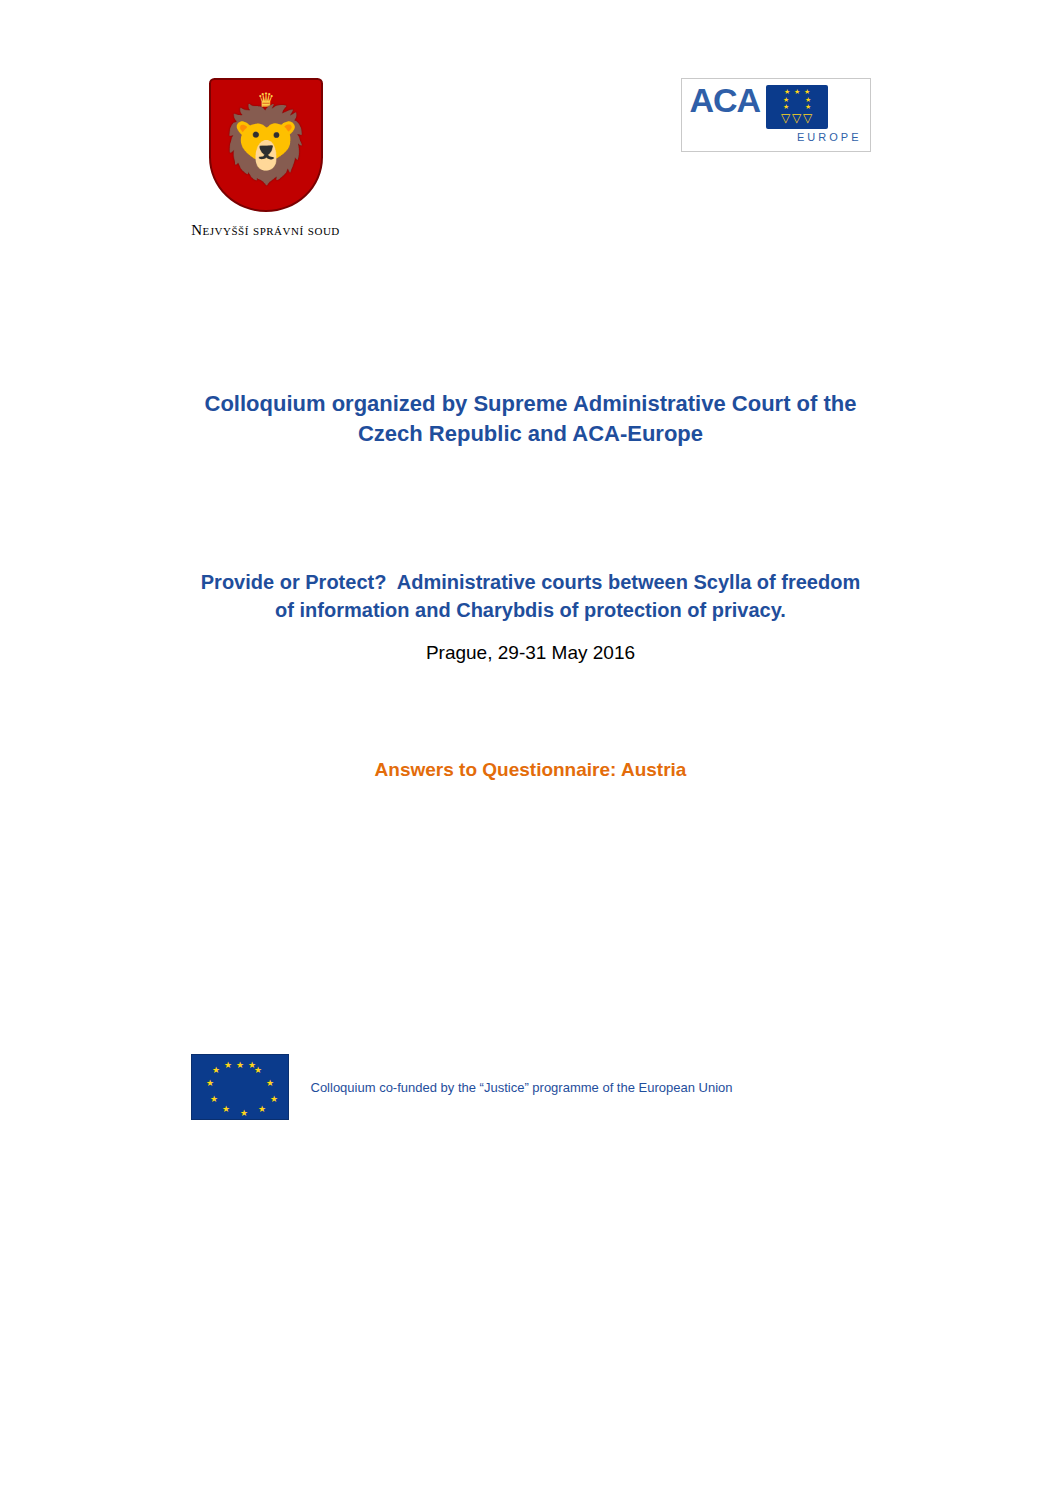♛
🦁
Nejvyšší správní soud
ACA
★ ★ ★
★ ★
★ ★
▽▽▽
EUROPE
Colloquium organized by Supreme Administrative Court of the Czech Republic and ACA-Europe
Provide or Protect? Administrative courts between Scylla of freedom of information and Charybdis of protection of privacy.
Prague, 29-31 May 2016
Answers to Questionnaire: Austria
★ ★ ★ ★ ★ ★ ★ ★ ★ ★ ★ ★
Colloquium co-funded by the “Justice” programme of the European Union